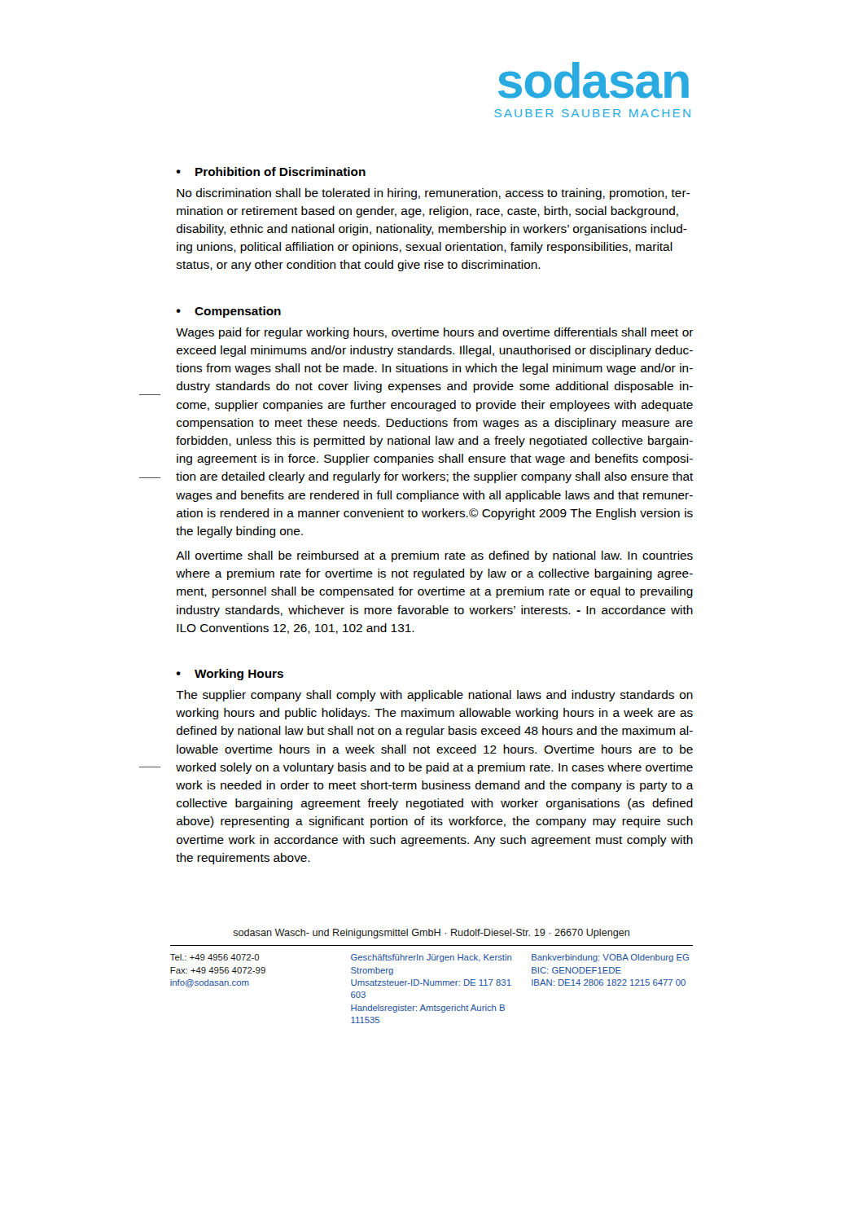sodasan SAUBER SAUBER MACHEN
Prohibition of Discrimination
No discrimination shall be tolerated in hiring, remuneration, access to training, promotion, termination or retirement based on gender, age, religion, race, caste, birth, social background, disability, ethnic and national origin, nationality, membership in workers’ organisations including unions, political affiliation or opinions, sexual orientation, family responsibilities, marital status, or any other condition that could give rise to discrimination.
Compensation
Wages paid for regular working hours, overtime hours and overtime differentials shall meet or exceed legal minimums and/or industry standards. Illegal, unauthorised or disciplinary deductions from wages shall not be made. In situations in which the legal minimum wage and/or industry standards do not cover living expenses and provide some additional disposable income, supplier companies are further encouraged to provide their employees with adequate compensation to meet these needs. Deductions from wages as a disciplinary measure are forbidden, unless this is permitted by national law and a freely negotiated collective bargaining agreement is in force. Supplier companies shall ensure that wage and benefits composition are detailed clearly and regularly for workers; the supplier company shall also ensure that wages and benefits are rendered in full compliance with all applicable laws and that remuneration is rendered in a manner convenient to workers.© Copyright 2009 The English version is the legally binding one.
All overtime shall be reimbursed at a premium rate as defined by national law. In countries where a premium rate for overtime is not regulated by law or a collective bargaining agreement, personnel shall be compensated for overtime at a premium rate or equal to prevailing industry standards, whichever is more favorable to workers’ interests. - In accordance with ILO Conventions 12, 26, 101, 102 and 131.
Working Hours
The supplier company shall comply with applicable national laws and industry standards on working hours and public holidays. The maximum allowable working hours in a week are as defined by national law but shall not on a regular basis exceed 48 hours and the maximum allowable overtime hours in a week shall not exceed 12 hours. Overtime hours are to be worked solely on a voluntary basis and to be paid at a premium rate. In cases where overtime work is needed in order to meet short-term business demand and the company is party to a collective bargaining agreement freely negotiated with worker organisations (as defined above) representing a significant portion of its workforce, the company may require such overtime work in accordance with such agreements. Any such agreement must comply with the requirements above.
sodasan Wasch- und Reinigungsmittel GmbH · Rudolf-Diesel-Str. 19 · 26670 Uplengen
Tel.: +49 4956 4072-0
Fax: +49 4956 4072-99
info@sodasan.com
GeschäftsführerIn Jürgen Hack, Kerstin Stromberg
Umsatzsteuer-ID-Nummer: DE 117 831 603
Handelsregister: Amtsgericht Aurich B 111535
Bankverbindung: VOBA Oldenburg EG
BIC: GENODEF1EDE
IBAN: DE14 2806 1822 1215 6477 00